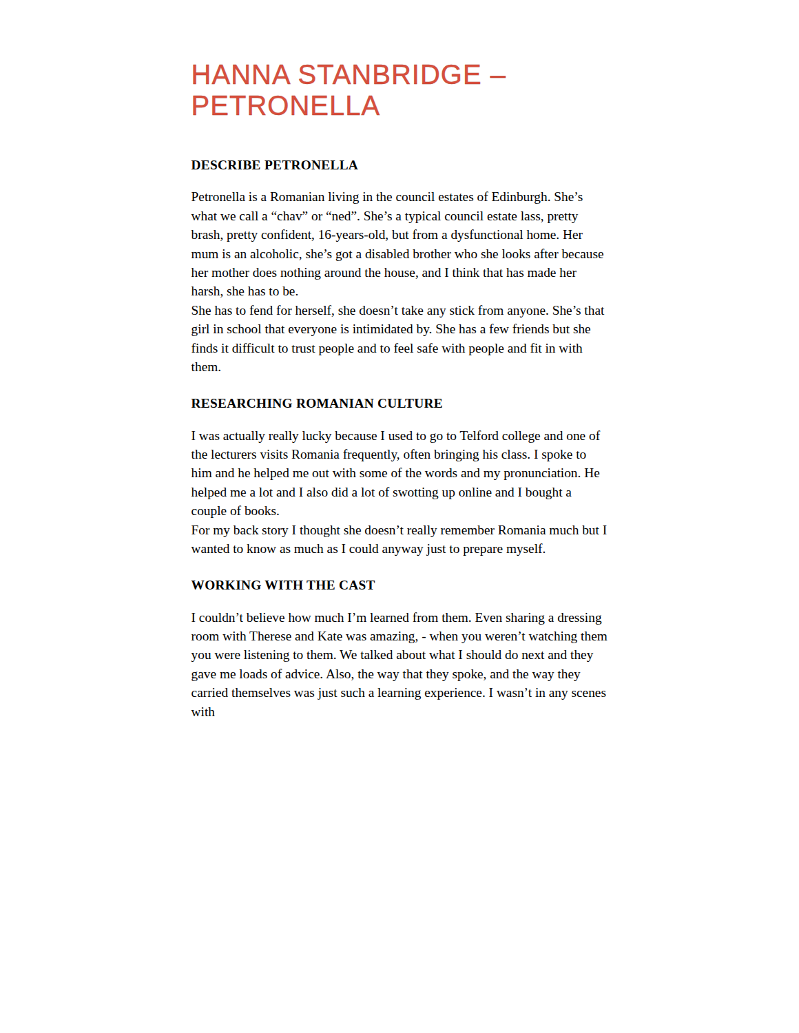Hanna Stanbridge – Petronella
DESCRIBE PETRONELLA
Petronella is a Romanian living in the council estates of Edinburgh. She’s what we call a “chav” or “ned”. She’s a typical council estate lass, pretty brash, pretty confident, 16-years-old, but from a dysfunctional home. Her mum is an alcoholic, she’s got a disabled brother who she looks after because her mother does nothing around the house, and I think that has made her harsh, she has to be.
She has to fend for herself, she doesn’t take any stick from anyone. She’s that girl in school that everyone is intimidated by. She has a few friends but she finds it difficult to trust people and to feel safe with people and fit in with them.
RESEARCHING ROMANIAN CULTURE
I was actually really lucky because I used to go to Telford college and one of the lecturers visits Romania frequently, often bringing his class. I spoke to him and he helped me out with some of the words and my pronunciation. He helped me a lot and I also did a lot of swotting up online and I bought a couple of books.
For my back story I thought she doesn’t really remember Romania much but I wanted to know as much as I could anyway just to prepare myself.
WORKING WITH THE CAST
I couldn’t believe how much I’m learned from them. Even sharing a dressing room with Therese and Kate was amazing, - when you weren’t watching them you were listening to them. We talked about what I should do next and they gave me loads of advice. Also, the way that they spoke, and the way they carried themselves was just such a learning experience. I wasn’t in any scenes with